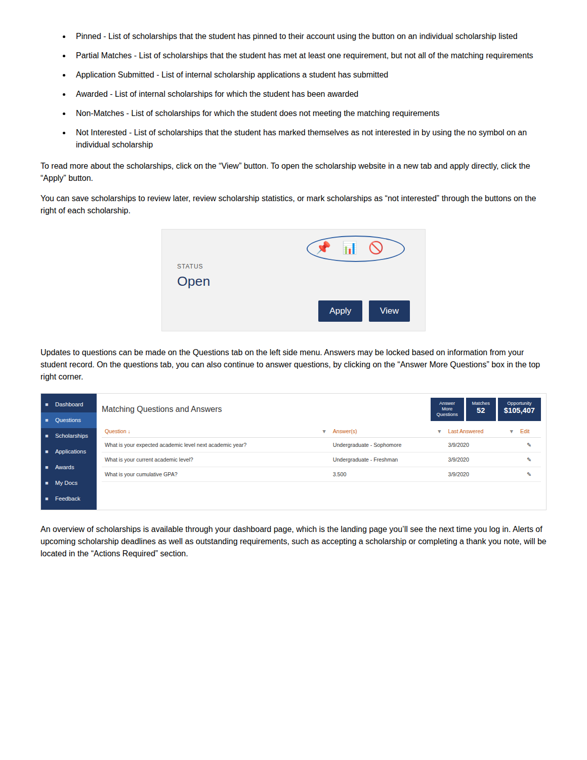Pinned - List of scholarships that the student has pinned to their account using the button on an individual scholarship listed
Partial Matches - List of scholarships that the student has met at least one requirement, but not all of the matching requirements
Application Submitted - List of internal scholarship applications a student has submitted
Awarded - List of internal scholarships for which the student has been awarded
Non-Matches - List of scholarships for which the student does not meeting the matching requirements
Not Interested - List of scholarships that the student has marked themselves as not interested in by using the no symbol on an individual scholarship
To read more about the scholarships, click on the “View” button. To open the scholarship website in a new tab and apply directly, click the “Apply” button.
You can save scholarships to review later, review scholarship statistics, or mark scholarships as “not interested” through the buttons on the right of each scholarship.
📌📊🚫
STATUS
Open
Apply View
Updates to questions can be made on the Questions tab on the left side menu. Answers may be locked based on information from your student record. On the questions tab, you can also continue to answer questions, by clicking on the “Answer More Questions” box in the top right corner.
Dashboard
Questions
Scholarships
Applications
Awards
My Docs
Feedback
Matching Questions and Answers
Answer More Questions
Matches 52
Opportunity$105,407
| Question ↓ ▼ | Answer(s) ▼ | Last Answered ▼ | Edit |
| --- | --- | --- | --- |
| What is your expected academic level next academic year? | Undergraduate - Sophomore | 3/9/2020 | ✎ |
| What is your current academic level? | Undergraduate - Freshman | 3/9/2020 | ✎ |
| What is your cumulative GPA? | 3.500 | 3/9/2020 | ✎ |
An overview of scholarships is available through your dashboard page, which is the landing page you’ll see the next time you log in. Alerts of upcoming scholarship deadlines as well as outstanding requirements, such as accepting a scholarship or completing a thank you note, will be located in the “Actions Required” section.